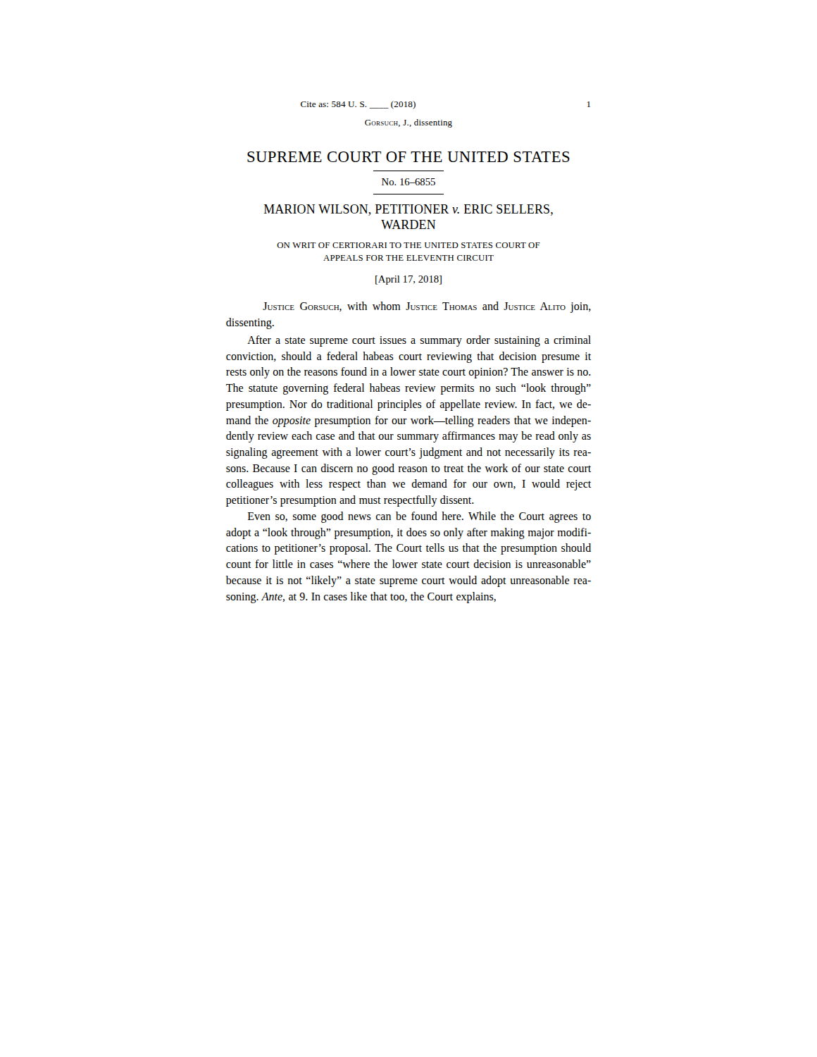Cite as: 584 U. S. ____ (2018) 1
Gorsuch, J., dissenting
SUPREME COURT OF THE UNITED STATES
No. 16–6855
MARION WILSON, PETITIONER v. ERIC SELLERS,
WARDEN
ON WRIT OF CERTIORARI TO THE UNITED STATES COURT OF
APPEALS FOR THE ELEVENTH CIRCUIT
[April 17, 2018]
Justice Gorsuch, with whom Justice Thomas and Justice Alito join, dissenting.
After a state supreme court issues a summary order sustaining a criminal conviction, should a federal habeas court reviewing that decision presume it rests only on the reasons found in a lower state court opinion? The answer is no. The statute governing federal habeas review permits no such “look through” presumption. Nor do traditional principles of appellate review. In fact, we demand the opposite presumption for our work—telling readers that we independently review each case and that our summary affirmances may be read only as signaling agreement with a lower court’s judgment and not necessarily its reasons. Because I can discern no good reason to treat the work of our state court colleagues with less respect than we demand for our own, I would reject petitioner’s presumption and must respectfully dissent.
Even so, some good news can be found here. While the Court agrees to adopt a “look through” presumption, it does so only after making major modifications to petitioner’s proposal. The Court tells us that the presumption should count for little in cases “where the lower state court decision is unreasonable” because it is not “likely” a state supreme court would adopt unreasonable reasoning. Ante, at 9. In cases like that too, the Court explains,